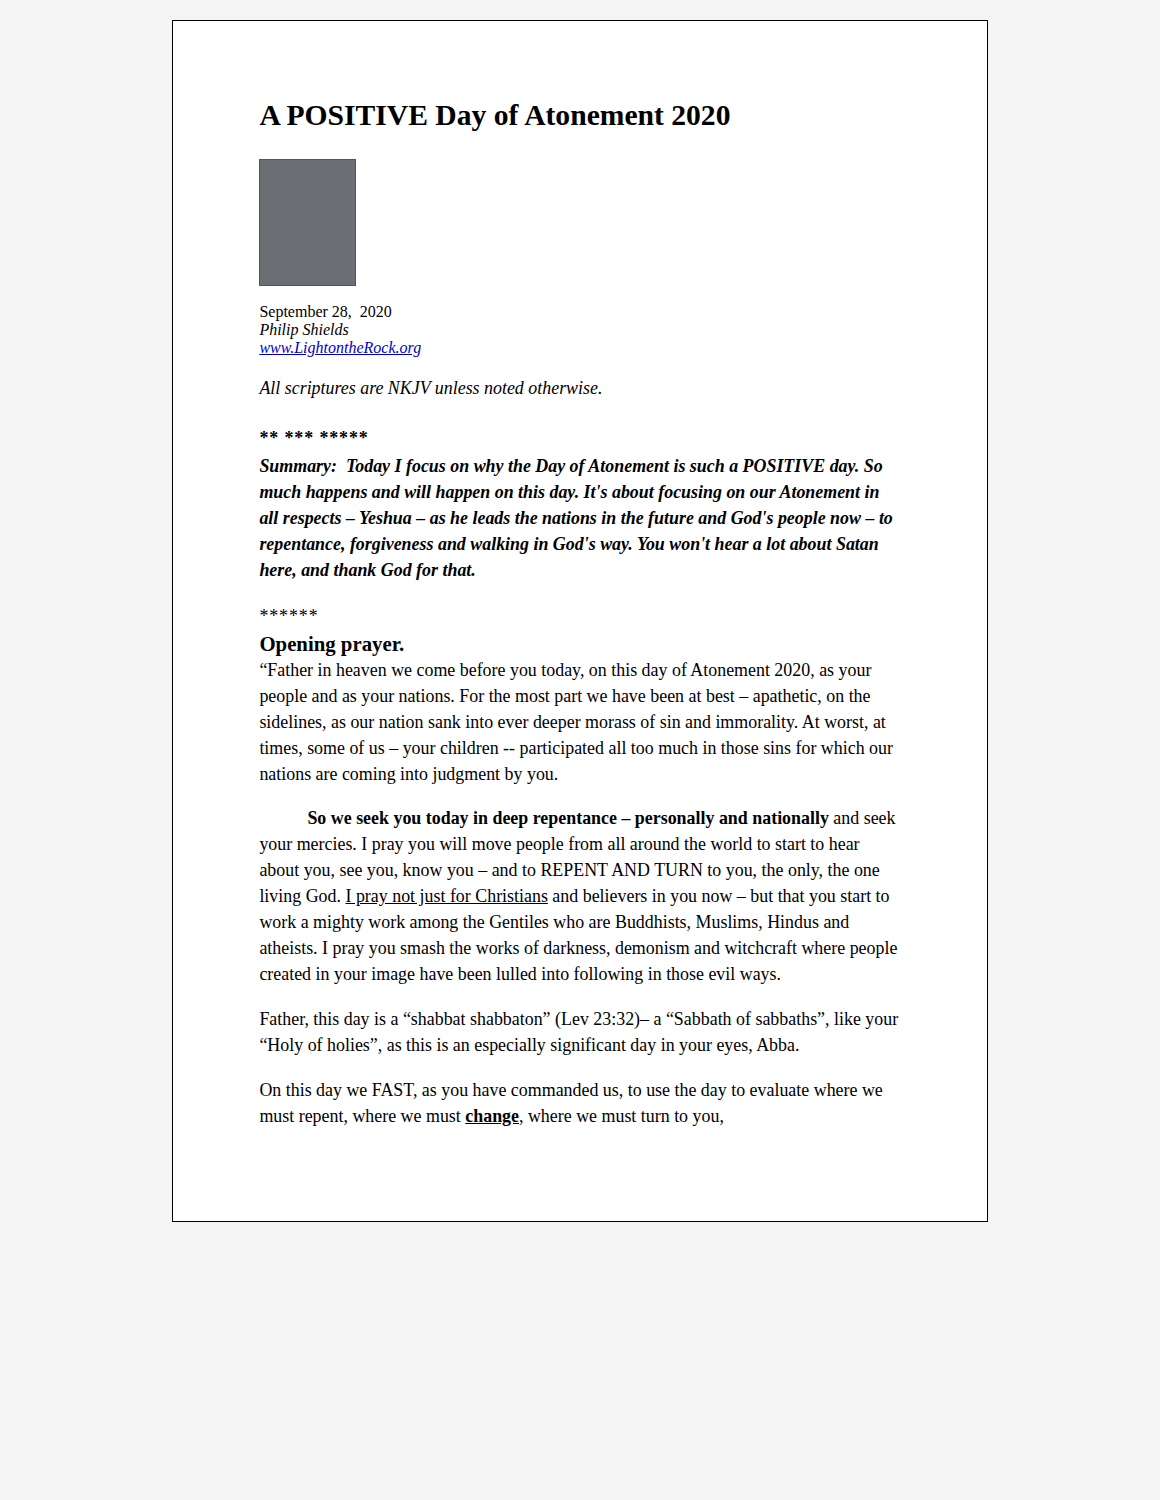A POSITIVE Day of Atonement 2020
September 28, 2020 Philip Shields www.LightontheRock.org
All scriptures are NKJV unless noted otherwise.
** *** *****
Summary: Today I focus on why the Day of Atonement is such a POSITIVE day. So much happens and will happen on this day. It's about focusing on our Atonement in all respects – Yeshua – as he leads the nations in the future and God's people now – to repentance, forgiveness and walking in God's way. You won't hear a lot about Satan here, and thank God for that.
******
Opening prayer.
“Father in heaven we come before you today, on this day of Atonement 2020, as your people and as your nations. For the most part we have been at best – apathetic, on the sidelines, as our nation sank into ever deeper morass of sin and immorality. At worst, at times, some of us – your children -- participated all too much in those sins for which our nations are coming into judgment by you.
So we seek you today in deep repentance – personally and nationally and seek your mercies. I pray you will move people from all around the world to start to hear about you, see you, know you – and to REPENT AND TURN to you, the only, the one living God. I pray not just for Christians and believers in you now – but that you start to work a mighty work among the Gentiles who are Buddhists, Muslims, Hindus and atheists. I pray you smash the works of darkness, demonism and witchcraft where people created in your image have been lulled into following in those evil ways.
Father, this day is a “shabbat shabbaton” (Lev 23:32)– a “Sabbath of sabbaths”, like your “Holy of holies”, as this is an especially significant day in your eyes, Abba.
On this day we FAST, as you have commanded us, to use the day to evaluate where we must repent, where we must change, where we must turn to you,